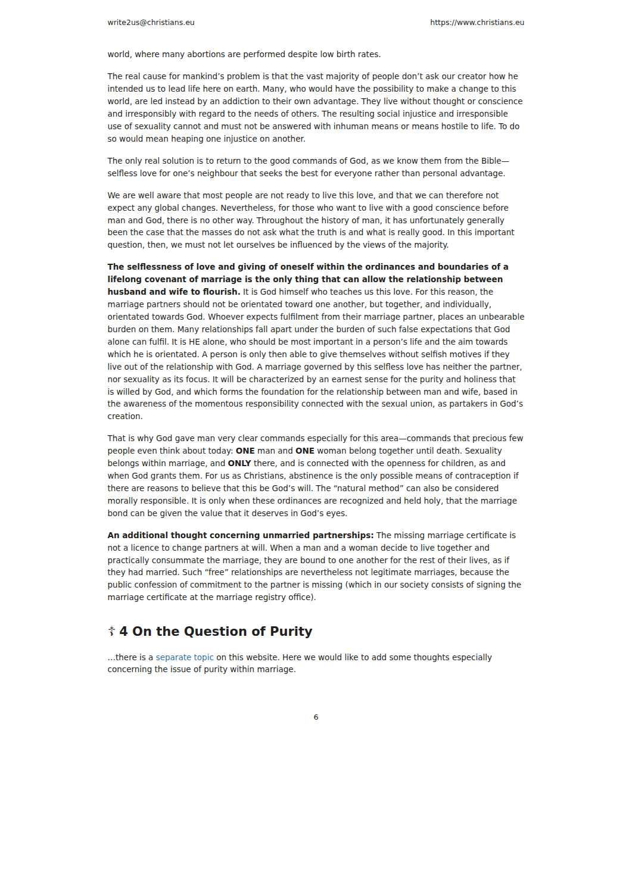write2us@christians.eu https://www.christians.eu
world, where many abortions are performed despite low birth rates.
The real cause for mankind’s problem is that the vast majority of people don’t ask our creator how he intended us to lead life here on earth. Many, who would have the possibility to make a change to this world, are led instead by an addiction to their own advantage. They live without thought or conscience and irresponsibly with regard to the needs of others. The resulting social injustice and irresponsible use of sexuality cannot and must not be answered with inhuman means or means hostile to life. To do so would mean heaping one injustice on another.
The only real solution is to return to the good commands of God, as we know them from the Bible—selfless love for one’s neighbour that seeks the best for everyone rather than personal advantage.
We are well aware that most people are not ready to live this love, and that we can therefore not expect any global changes. Nevertheless, for those who want to live with a good conscience before man and God, there is no other way. Throughout the history of man, it has unfortunately generally been the case that the masses do not ask what the truth is and what is really good. In this important question, then, we must not let ourselves be influenced by the views of the majority.
The selflessness of love and giving of oneself within the ordinances and boundaries of a lifelong covenant of marriage is the only thing that can allow the relationship between husband and wife to flourish. It is God himself who teaches us this love. For this reason, the marriage partners should not be orientated toward one another, but together, and individually, orientated towards God. Whoever expects fulfilment from their marriage partner, places an unbearable burden on them. Many relationships fall apart under the burden of such false expectations that God alone can fulfil. It is HE alone, who should be most important in a person’s life and the aim towards which he is orientated. A person is only then able to give themselves without selfish motives if they live out of the relationship with God. A marriage governed by this selfless love has neither the partner, nor sexuality as its focus. It will be characterized by an earnest sense for the purity and holiness that is willed by God, and which forms the foundation for the relationship between man and wife, based in the awareness of the momentous responsibility connected with the sexual union, as partakers in God’s creation.
That is why God gave man very clear commands especially for this area—commands that precious few people even think about today: ONE man and ONE woman belong together until death. Sexuality belongs within marriage, and ONLY there, and is connected with the openness for children, as and when God grants them. For us as Christians, abstinence is the only possible means of contraception if there are reasons to believe that this be God’s will. The “natural method” can also be considered morally responsible. It is only when these ordinances are recognized and held holy, that the marriage bond can be given the value that it deserves in God’s eyes.
An additional thought concerning unmarried partnerships: The missing marriage certificate is not a licence to change partners at will. When a man and a woman decide to live together and practically consummate the marriage, they are bound to one another for the rest of their lives, as if they had married. Such “free” relationships are nevertheless not legitimate marriages, because the public confession of commitment to the partner is missing (which in our society consists of signing the marriage certificate at the marriage registry office).
☦4 On the Question of Purity
…there is a separate topic on this website. Here we would like to add some thoughts especially concerning the issue of purity within marriage.
6